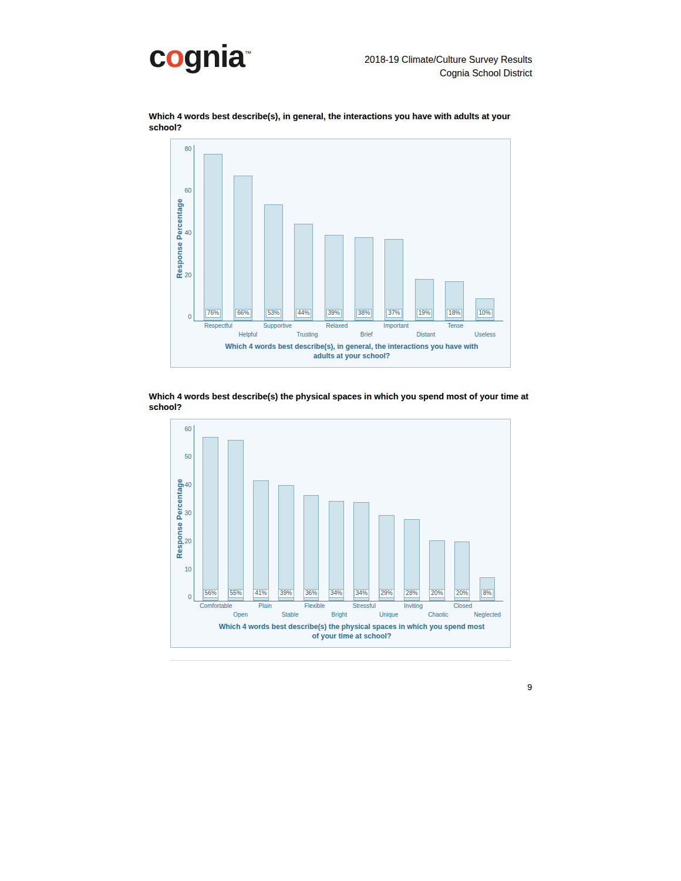cognia™
2018-19 Climate/Culture Survey Results
Cognia School District
Which 4 words best describe(s), in general, the interactions you have with adults at your school?
Response Percentage
80 60 40 20 0
76%
66%
53%
44%
39%
38%
37%
19%
18%
10%
Respectful Helpful Supportive Trusting Relaxed Brief Important Distant Tense Useless
Which 4 words best describe(s), in general, the interactions you have with
adults at your school?
Which 4 words best describe(s) the physical spaces in which you spend most of your time at school?
Response Percentage
60 50 40 30 20 10 0
56%
55%
41%
39%
36%
34%
34%
29%
28%
20%
20%
8%
Comfortable Open Plain Stable Flexible Bright Stressful Unique Inviting Chaotic Closed Neglected
Which 4 words best describe(s) the physical spaces in which you spend most
of your time at school?
9